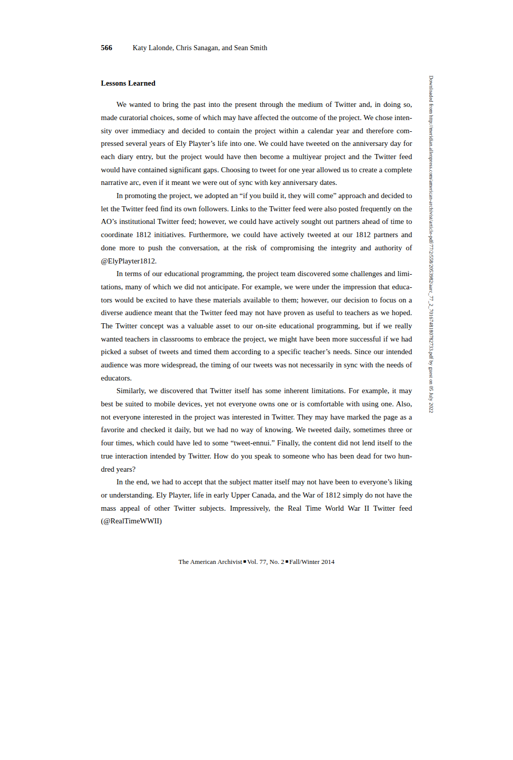Downloaded from http://meridian.allenpress.com/american-archivist/article-pdf/77/2/558/2053982/aarc_77_2_7016748180782733.pdf by guest on 05 July 2022
566 Katy Lalonde, Chris Sanagan, and Sean Smith
Lessons Learned
We wanted to bring the past into the present through the medium of Twitter and, in doing so, made curatorial choices, some of which may have affected the outcome of the project. We chose intensity over immediacy and decided to contain the project within a calendar year and therefore compressed several years of Ely Playter’s life into one. We could have tweeted on the anniversary day for each diary entry, but the project would have then become a multiyear project and the Twitter feed would have contained significant gaps. Choosing to tweet for one year allowed us to create a complete narrative arc, even if it meant we were out of sync with key anniversary dates.
In promoting the project, we adopted an “if you build it, they will come” approach and decided to let the Twitter feed find its own followers. Links to the Twitter feed were also posted frequently on the AO’s institutional Twitter feed; however, we could have actively sought out partners ahead of time to coordinate 1812 initiatives. Furthermore, we could have actively tweeted at our 1812 partners and done more to push the conversation, at the risk of compromising the integrity and authority of @ElyPlayter1812.
In terms of our educational programming, the project team discovered some challenges and limitations, many of which we did not anticipate. For example, we were under the impression that educators would be excited to have these materials available to them; however, our decision to focus on a diverse audience meant that the Twitter feed may not have proven as useful to teachers as we hoped. The Twitter concept was a valuable asset to our on-site educational programming, but if we really wanted teachers in classrooms to embrace the project, we might have been more successful if we had picked a subset of tweets and timed them according to a specific teacher’s needs. Since our intended audience was more widespread, the timing of our tweets was not necessarily in sync with the needs of educators.
Similarly, we discovered that Twitter itself has some inherent limitations. For example, it may best be suited to mobile devices, yet not everyone owns one or is comfortable with using one. Also, not everyone interested in the project was interested in Twitter. They may have marked the page as a favorite and checked it daily, but we had no way of knowing. We tweeted daily, sometimes three or four times, which could have led to some “tweet-ennui.” Finally, the content did not lend itself to the true interaction intended by Twitter. How do you speak to someone who has been dead for two hundred years?
In the end, we had to accept that the subject matter itself may not have been to everyone’s liking or understanding. Ely Playter, life in early Upper Canada, and the War of 1812 simply do not have the mass appeal of other Twitter subjects. Impressively, the Real Time World War II Twitter feed (@RealTimeWWII)
The American Archivist■Vol. 77, No. 2■Fall/Winter 2014